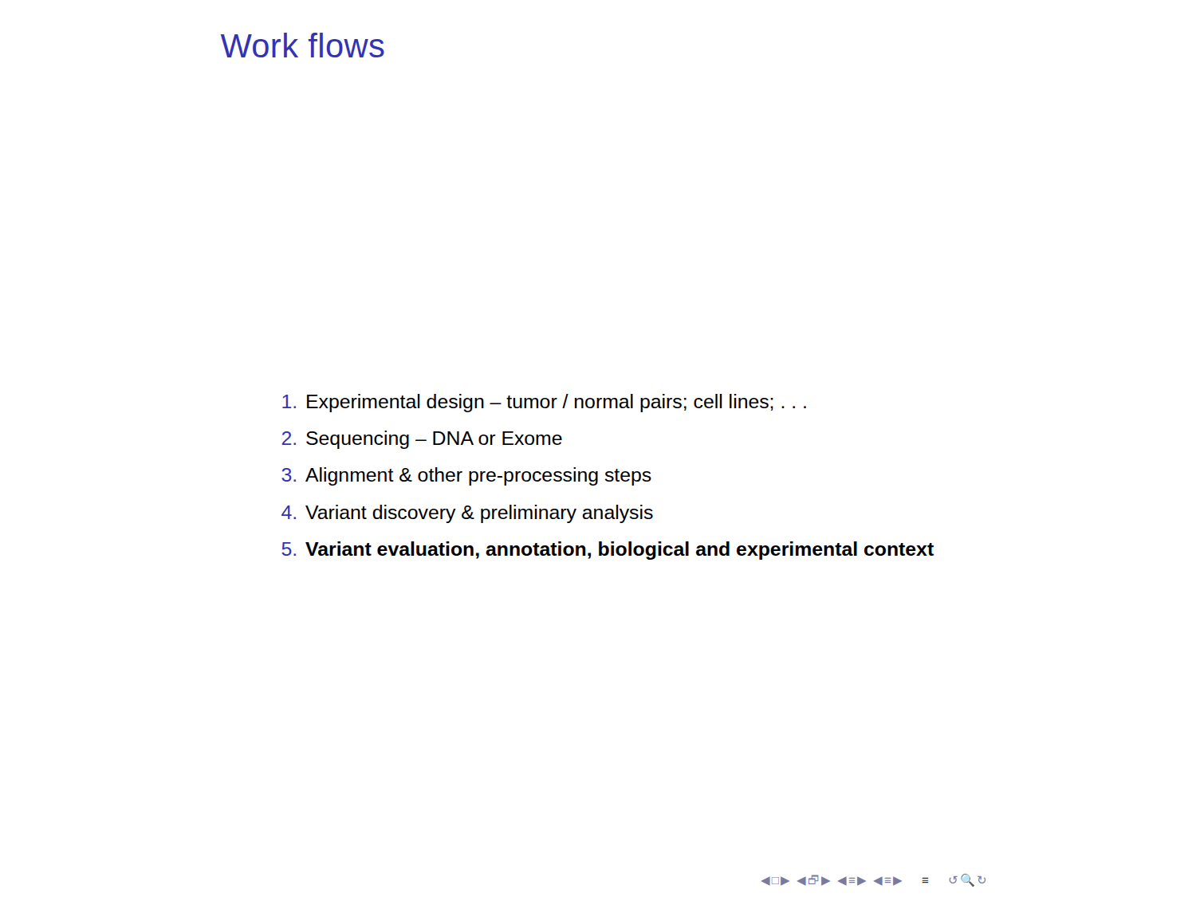Work flows
Experimental design – tumor / normal pairs; cell lines; . . .
Sequencing – DNA or Exome
Alignment & other pre-processing steps
Variant discovery & preliminary analysis
Variant evaluation, annotation, biological and experimental context
◀□▶ ◀🗗▶ ◀≡▶ ◀≡▶ ≡ ↺🔍↻